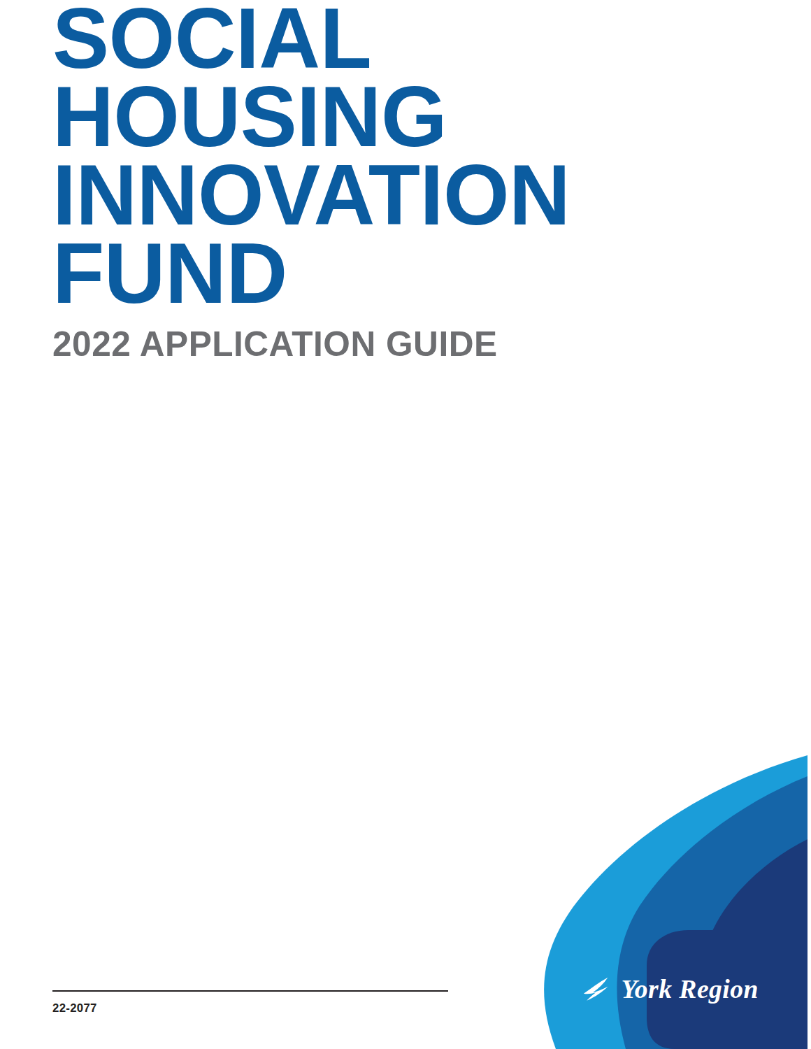Social Housing Innovation Fund
2022 Application Guide
22-2077
York Region